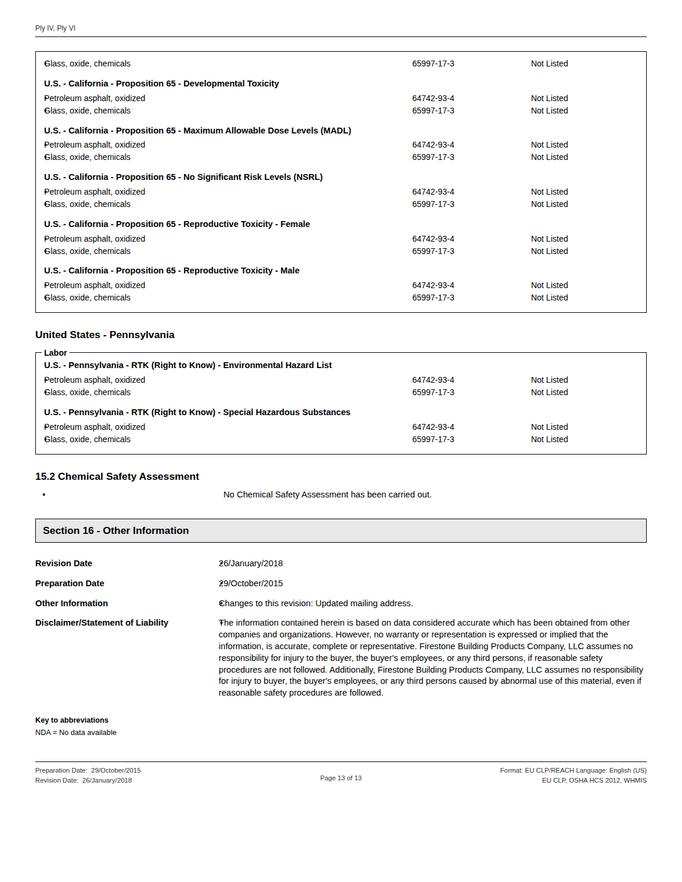Ply IV, Ply VI
| Glass, oxide, chemicals | 65997-17-3 | Not Listed |
U.S. - California - Proposition 65 - Developmental Toxicity
| Petroleum asphalt, oxidized | 64742-93-4 | Not Listed |
| Glass, oxide, chemicals | 65997-17-3 | Not Listed |
U.S. - California - Proposition 65 - Maximum Allowable Dose Levels (MADL)
| Petroleum asphalt, oxidized | 64742-93-4 | Not Listed |
| Glass, oxide, chemicals | 65997-17-3 | Not Listed |
U.S. - California - Proposition 65 - No Significant Risk Levels (NSRL)
| Petroleum asphalt, oxidized | 64742-93-4 | Not Listed |
| Glass, oxide, chemicals | 65997-17-3 | Not Listed |
U.S. - California - Proposition 65 - Reproductive Toxicity - Female
| Petroleum asphalt, oxidized | 64742-93-4 | Not Listed |
| Glass, oxide, chemicals | 65997-17-3 | Not Listed |
U.S. - California - Proposition 65 - Reproductive Toxicity - Male
| Petroleum asphalt, oxidized | 64742-93-4 | Not Listed |
| Glass, oxide, chemicals | 65997-17-3 | Not Listed |
United States - Pennsylvania
Labor
U.S. - Pennsylvania - RTK (Right to Know) - Environmental Hazard List
| Petroleum asphalt, oxidized | 64742-93-4 | Not Listed |
| Glass, oxide, chemicals | 65997-17-3 | Not Listed |
U.S. - Pennsylvania - RTK (Right to Know) - Special Hazardous Substances
| Petroleum asphalt, oxidized | 64742-93-4 | Not Listed |
| Glass, oxide, chemicals | 65997-17-3 | Not Listed |
15.2 Chemical Safety Assessment
No Chemical Safety Assessment has been carried out.
Section 16 - Other Information
| Revision Date | 26/January/2018 |
| Preparation Date | 29/October/2015 |
| Other Information | Changes to this revision: Updated mailing address. |
| Disclaimer/Statement of Liability | The information contained herein is based on data considered accurate which has been obtained from other companies and organizations. However, no warranty or representation is expressed or implied that the information, is accurate, complete or representative. Firestone Building Products Company, LLC assumes no responsibility for injury to the buyer, the buyer's employees, or any third persons, if reasonable safety procedures are not followed. Additionally, Firestone Building Products Company, LLC assumes no responsibility for injury to buyer, the buyer's employees, or any third persons caused by abnormal use of this material, even if reasonable safety procedures are followed. |
Key to abbreviations
NDA = No data available
Preparation Date: 29/October/2015
Revision Date: 26/January/2018
Format: EU CLP/REACH Language: English (US)
EU CLP, OSHA HCS 2012, WHMIS
Page 13 of 13